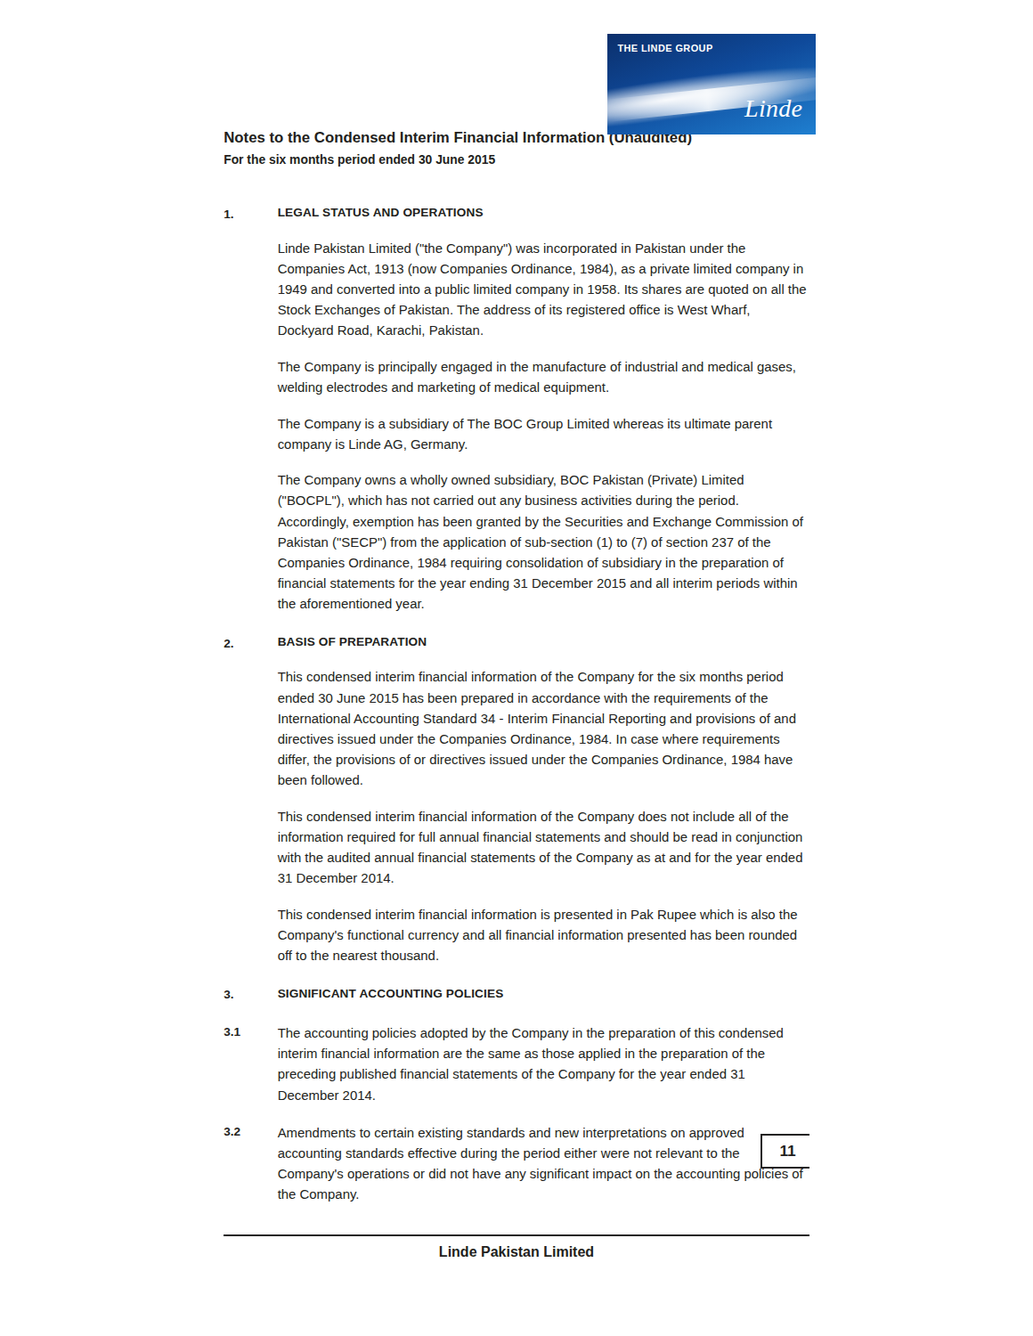The Linde Group
Linde
Notes to the Condensed Interim Financial Information (Unaudited)
For the six months period ended 30 June 2015
1.
LEGAL STATUS AND OPERATIONS
Linde Pakistan Limited ("the Company") was incorporated in Pakistan under the Companies Act, 1913 (now Companies Ordinance, 1984), as a private limited company in 1949 and converted into a public limited company in 1958. Its shares are quoted on all the Stock Exchanges of Pakistan. The address of its registered office is West Wharf, Dockyard Road, Karachi, Pakistan.
The Company is principally engaged in the manufacture of industrial and medical gases, welding electrodes and marketing of medical equipment.
The Company is a subsidiary of The BOC Group Limited whereas its ultimate parent company is Linde AG, Germany.
The Company owns a wholly owned subsidiary, BOC Pakistan (Private) Limited ("BOCPL"), which has not carried out any business activities during the period. Accordingly, exemption has been granted by the Securities and Exchange Commission of Pakistan ("SECP") from the application of sub-section (1) to (7) of section 237 of the Companies Ordinance, 1984 requiring consolidation of subsidiary in the preparation of financial statements for the year ending 31 December 2015 and all interim periods within the aforementioned year.
2.
BASIS OF PREPARATION
This condensed interim financial information of the Company for the six months period ended 30 June 2015 has been prepared in accordance with the requirements of the International Accounting Standard 34 - Interim Financial Reporting and provisions of and directives issued under the Companies Ordinance, 1984. In case where requirements differ, the provisions of or directives issued under the Companies Ordinance, 1984 have been followed.
This condensed interim financial information of the Company does not include all of the information required for full annual financial statements and should be read in conjunction with the audited annual financial statements of the Company as at and for the year ended 31 December 2014.
This condensed interim financial information is presented in Pak Rupee which is also the Company's functional currency and all financial information presented has been rounded off to the nearest thousand.
3.
SIGNIFICANT ACCOUNTING POLICIES
3.1
The accounting policies adopted by the Company in the preparation of this condensed interim financial information are the same as those applied in the preparation of the preceding published financial statements of the Company for the year ended 31 December 2014.
3.2
Amendments to certain existing standards and new interpretations on approved accounting standards effective during the period either were not relevant to the Company's operations or did not have any significant impact on the accounting policies of the Company.
11
Linde Pakistan Limited